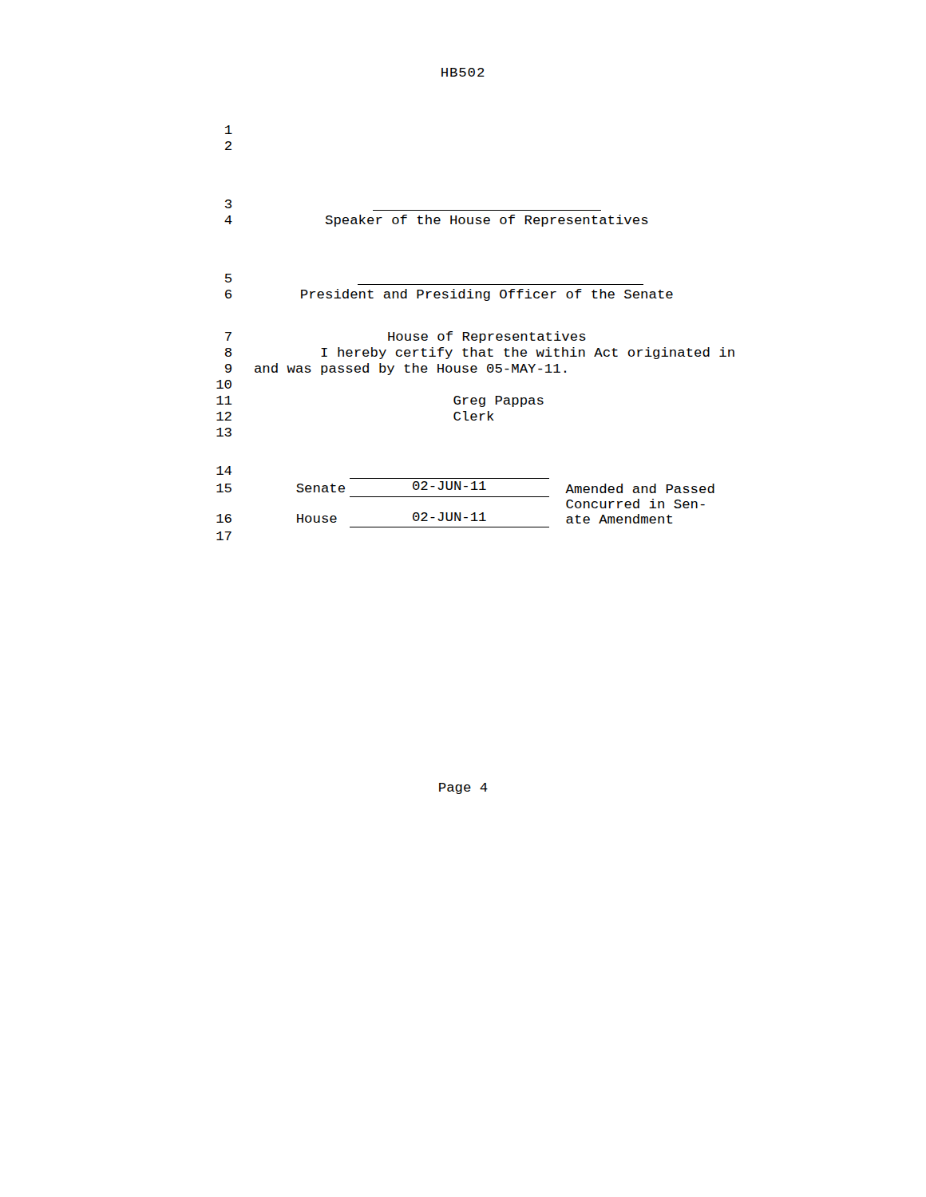HB502
1
2
3
4
Speaker of the House of Representatives
5
6
President and Presiding Officer of the Senate
7
House of Representatives
8
I hereby certify that the within Act originated in
9
and was passed by the House 05-MAY-11.
10
11
Greg Pappas
12
Clerk
13
14
15
Senate
02-JUN-11
Amended and Passed
16
House
02-JUN-11
Concurred in Sen-
ate Amendment
17
Page 4